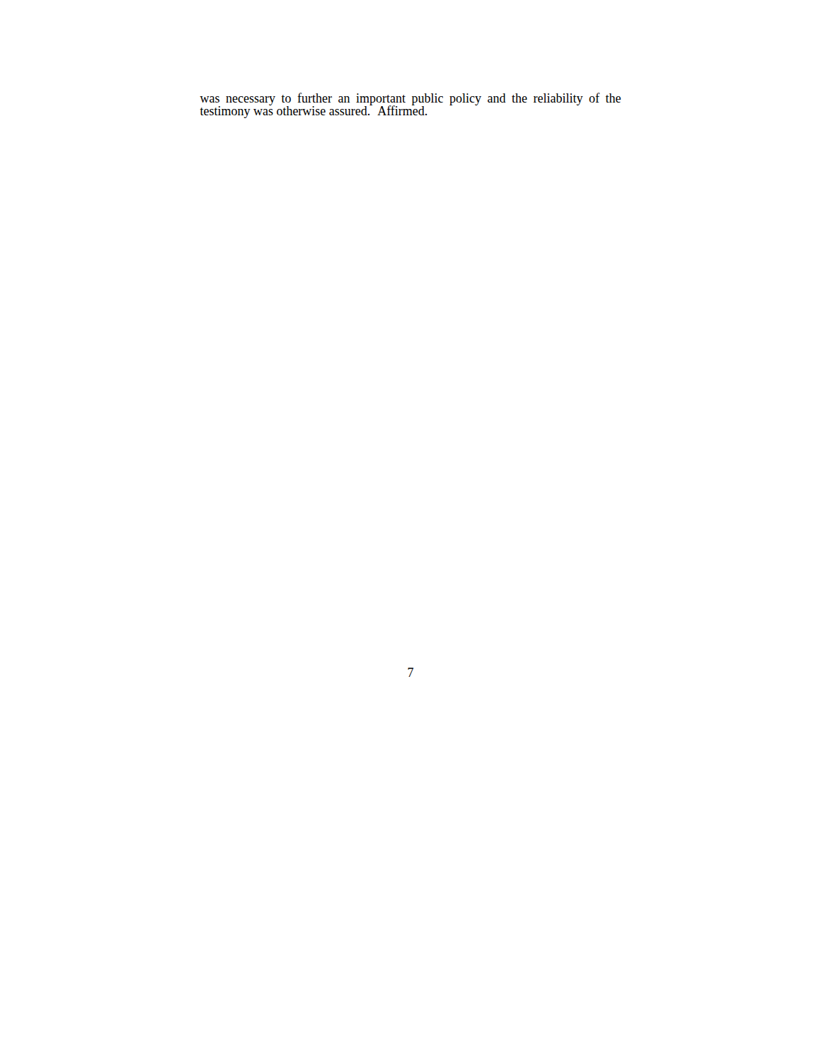was necessary to further an important public policy and the reliability of the testimony was otherwise assured. Affirmed.
7